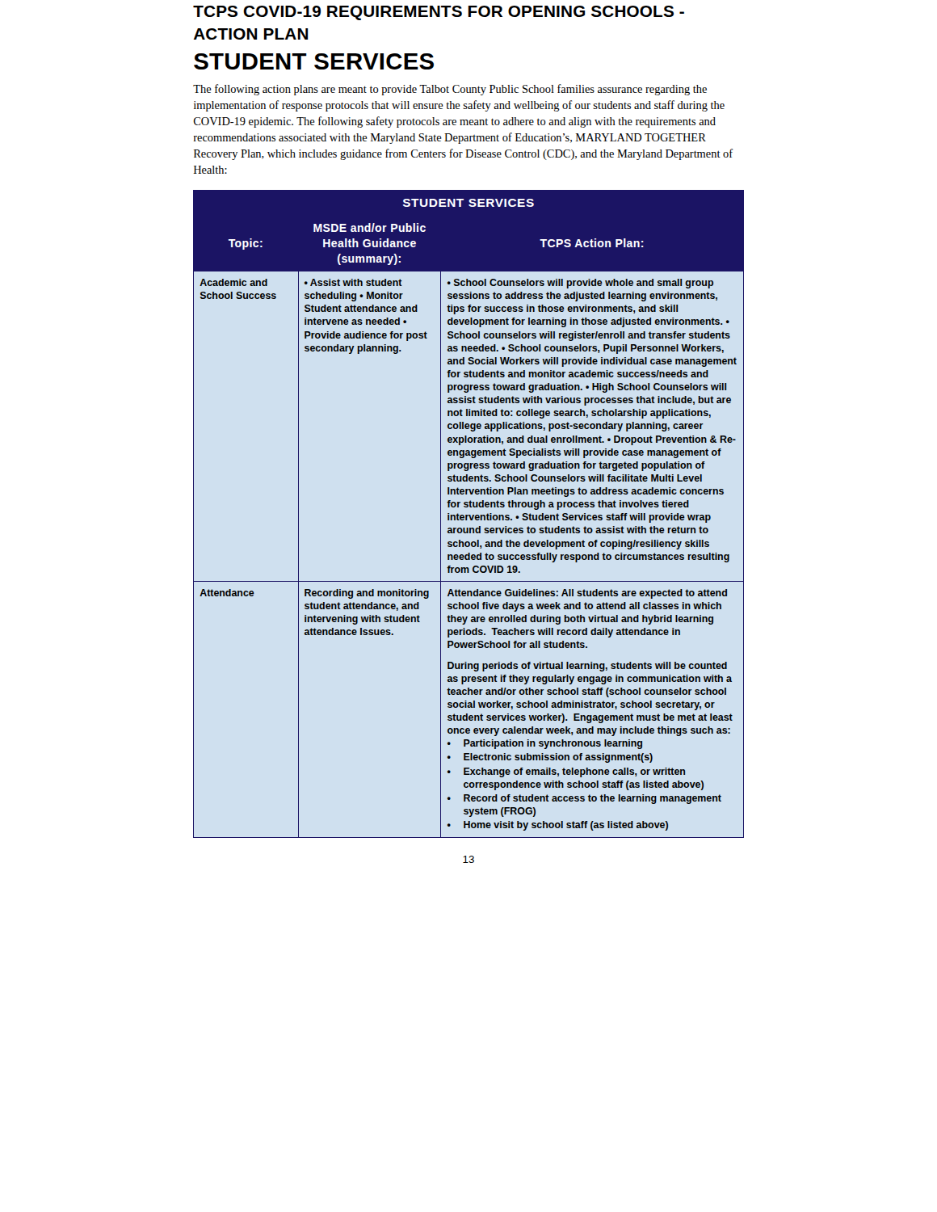TCPS COVID-19 REQUIREMENTS FOR OPENING SCHOOLS - ACTION PLAN
STUDENT SERVICES
The following action plans are meant to provide Talbot County Public School families assurance regarding the implementation of response protocols that will ensure the safety and wellbeing of our students and staff during the COVID-19 epidemic. The following safety protocols are meant to adhere to and align with the requirements and recommendations associated with the Maryland State Department of Education’s, MARYLAND TOGETHER Recovery Plan, which includes guidance from Centers for Disease Control (CDC), and the Maryland Department of Health:
STUDENT SERVICES
| Topic: | MSDE and/or Public Health Guidance (summary): | TCPS Action Plan: |
| --- | --- | --- |
| Academic and School Success | • Assist with student scheduling • Monitor Student attendance and intervene as needed • Provide audience for post secondary planning. | • School Counselors will provide whole and small group sessions to address the adjusted learning environments, tips for success in those environments, and skill development for learning in those adjusted environments. • School counselors will register/enroll and transfer students as needed. • School counselors, Pupil Personnel Workers, and Social Workers will provide individual case management for students and monitor academic success/needs and progress toward graduation. • High School Counselors will assist students with various processes that include, but are not limited to: college search, scholarship applications, college applications, post-secondary planning, career exploration, and dual enrollment. • Dropout Prevention & Re-engagement Specialists will provide case management of progress toward graduation for targeted population of students. School Counselors will facilitate Multi Level Intervention Plan meetings to address academic concerns for students through a process that involves tiered interventions. • Student Services staff will provide wrap around services to students to assist with the return to school, and the development of coping/resiliency skills needed to successfully respond to circumstances resulting from COVID 19. |
| Attendance | Recording and monitoring student attendance, and intervening with student attendance Issues. | Attendance Guidelines: All students are expected to attend school five days a week and to attend all classes in which they are enrolled during both virtual and hybrid learning periods. Teachers will record daily attendance in PowerSchool for all students. During periods of virtual learning, students will be counted as present if they regularly engage in communication with a teacher and/or other school staff (school counselor school social worker, school administrator, school secretary, or student services worker). Engagement must be met at least once every calendar week, and may include things such as: • Participation in synchronous learning • Electronic submission of assignment(s) • Exchange of emails, telephone calls, or written correspondence with school staff (as listed above) • Record of student access to the learning management system (FROG) • Home visit by school staff (as listed above) |
13